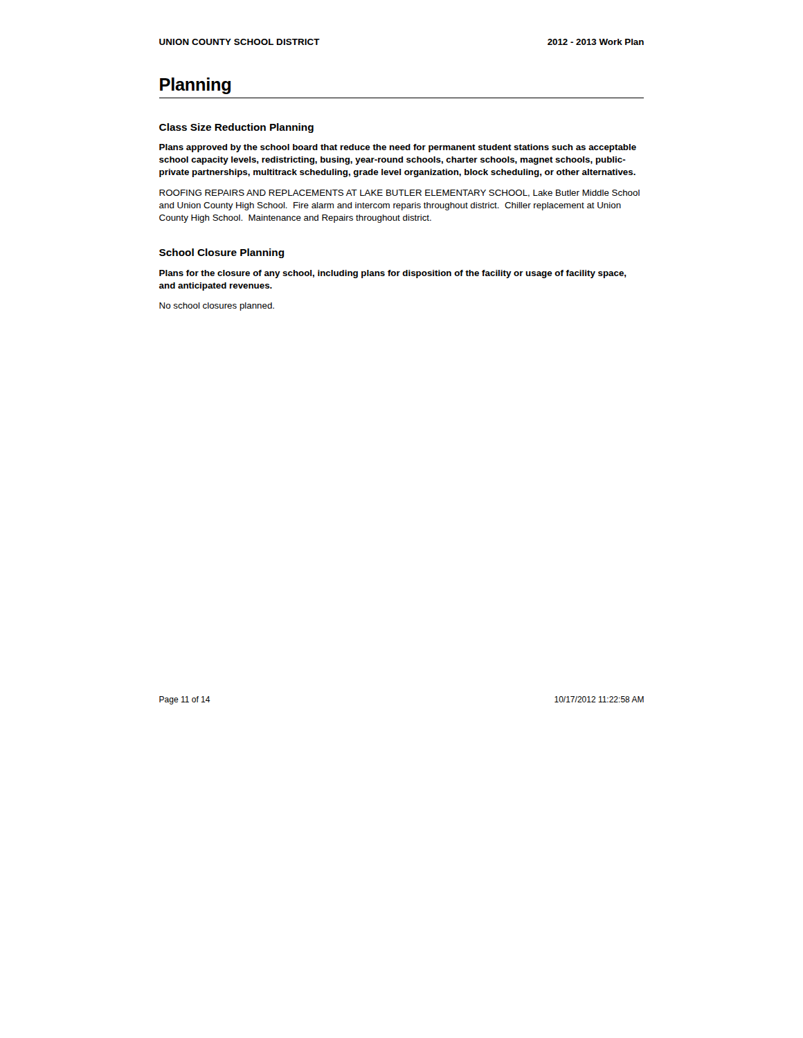UNION COUNTY SCHOOL DISTRICT
2012 - 2013 Work Plan
Planning
Class Size Reduction Planning
Plans approved by the school board that reduce the need for permanent student stations such as acceptable school capacity levels, redistricting, busing, year-round schools, charter schools, magnet schools, public-private partnerships, multitrack scheduling, grade level organization, block scheduling, or other alternatives.
ROOFING REPAIRS AND REPLACEMENTS AT LAKE BUTLER ELEMENTARY SCHOOL, Lake Butler Middle School and Union County High School. Fire alarm and intercom reparis throughout district. Chiller replacement at Union County High School. Maintenance and Repairs throughout district.
School Closure Planning
Plans for the closure of any school, including plans for disposition of the facility or usage of facility space, and anticipated revenues.
No school closures planned.
Page 11 of 14
10/17/2012 11:22:58 AM